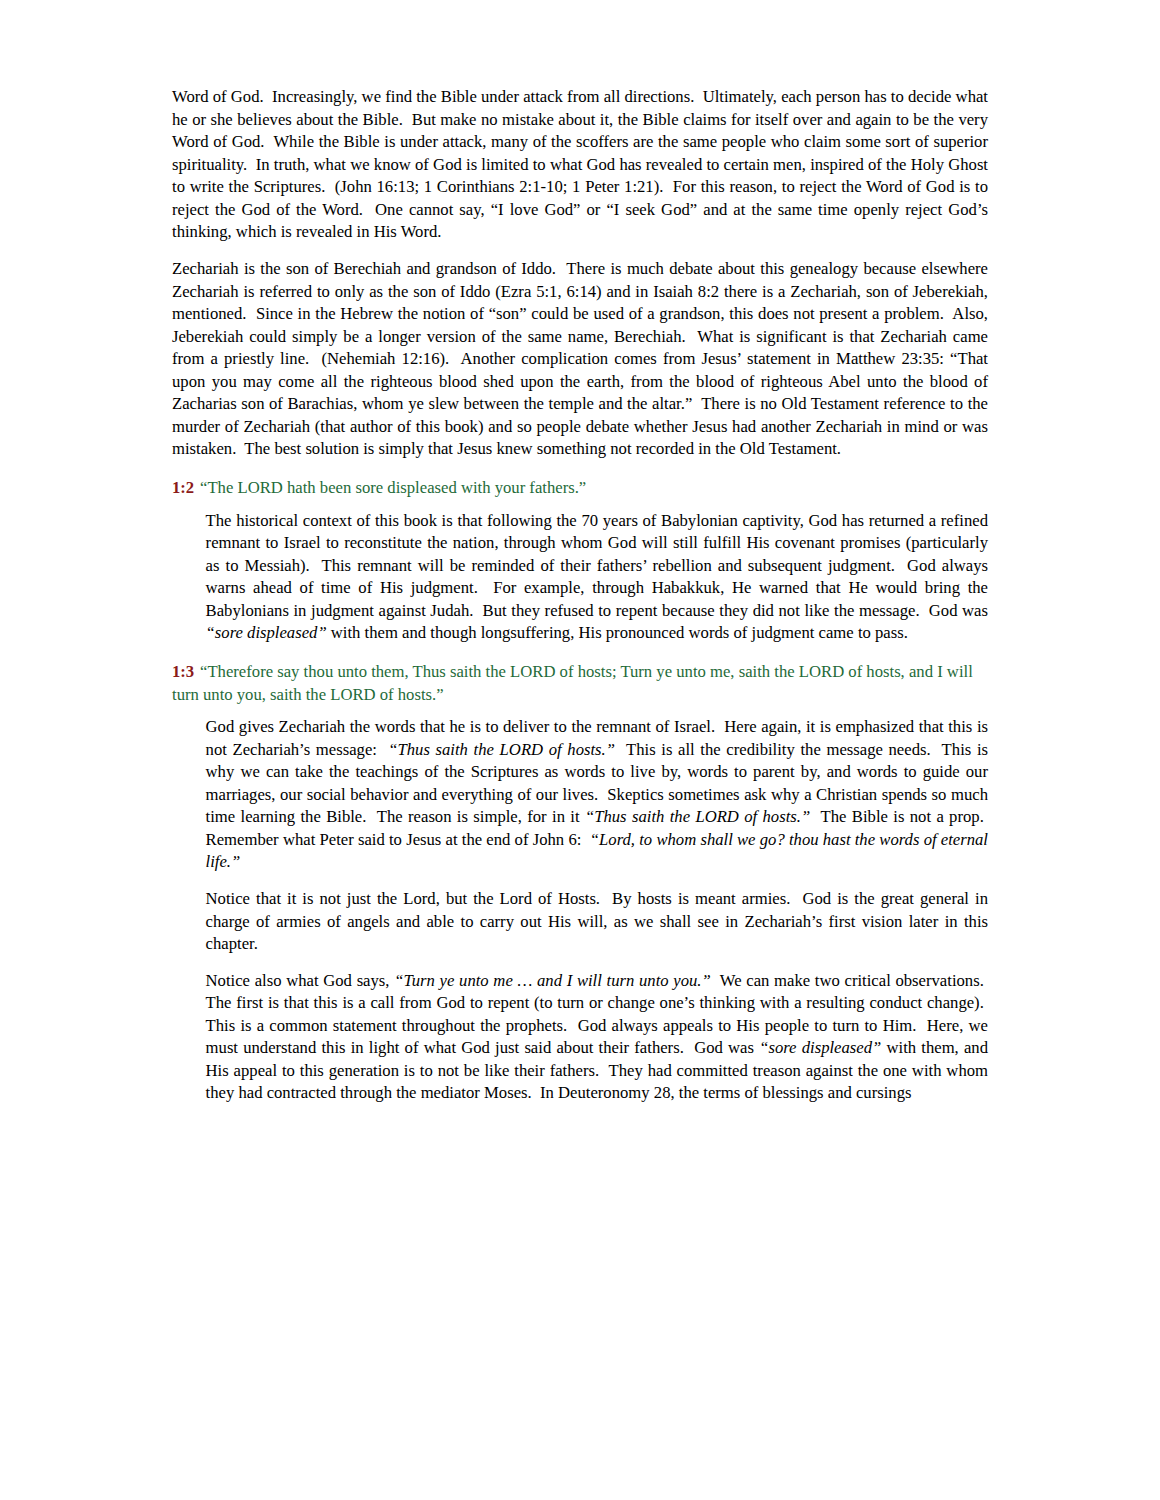Word of God. Increasingly, we find the Bible under attack from all directions. Ultimately, each person has to decide what he or she believes about the Bible. But make no mistake about it, the Bible claims for itself over and again to be the very Word of God. While the Bible is under attack, many of the scoffers are the same people who claim some sort of superior spirituality. In truth, what we know of God is limited to what God has revealed to certain men, inspired of the Holy Ghost to write the Scriptures. (John 16:13; 1 Corinthians 2:1-10; 1 Peter 1:21). For this reason, to reject the Word of God is to reject the God of the Word. One cannot say, “I love God” or “I seek God” and at the same time openly reject God’s thinking, which is revealed in His Word.
Zechariah is the son of Berechiah and grandson of Iddo. There is much debate about this genealogy because elsewhere Zechariah is referred to only as the son of Iddo (Ezra 5:1, 6:14) and in Isaiah 8:2 there is a Zechariah, son of Jeberekiah, mentioned. Since in the Hebrew the notion of “son” could be used of a grandson, this does not present a problem. Also, Jeberekiah could simply be a longer version of the same name, Berechiah. What is significant is that Zechariah came from a priestly line. (Nehemiah 12:16). Another complication comes from Jesus’ statement in Matthew 23:35: “That upon you may come all the righteous blood shed upon the earth, from the blood of righteous Abel unto the blood of Zacharias son of Barachias, whom ye slew between the temple and the altar.” There is no Old Testament reference to the murder of Zechariah (that author of this book) and so people debate whether Jesus had another Zechariah in mind or was mistaken. The best solution is simply that Jesus knew something not recorded in the Old Testament.
1:2“The LORD hath been sore displeased with your fathers.”
The historical context of this book is that following the 70 years of Babylonian captivity, God has returned a refined remnant to Israel to reconstitute the nation, through whom God will still fulfill His covenant promises (particularly as to Messiah). This remnant will be reminded of their fathers’ rebellion and subsequent judgment. God always warns ahead of time of His judgment. For example, through Habakkuk, He warned that He would bring the Babylonians in judgment against Judah. But they refused to repent because they did not like the message. God was “sore displeased” with them and though longsuffering, His pronounced words of judgment came to pass.
1:3“Therefore say thou unto them, Thus saith the LORD of hosts; Turn ye unto me, saith the LORD of hosts, and I will turn unto you, saith the LORD of hosts.”
God gives Zechariah the words that he is to deliver to the remnant of Israel. Here again, it is emphasized that this is not Zechariah’s message: “Thus saith the LORD of hosts.” This is all the credibility the message needs. This is why we can take the teachings of the Scriptures as words to live by, words to parent by, and words to guide our marriages, our social behavior and everything of our lives. Skeptics sometimes ask why a Christian spends so much time learning the Bible. The reason is simple, for in it “Thus saith the LORD of hosts.” The Bible is not a prop. Remember what Peter said to Jesus at the end of John 6: “Lord, to whom shall we go? thou hast the words of eternal life.”
Notice that it is not just the Lord, but the Lord of Hosts. By hosts is meant armies. God is the great general in charge of armies of angels and able to carry out His will, as we shall see in Zechariah’s first vision later in this chapter.
Notice also what God says, “Turn ye unto me … and I will turn unto you.” We can make two critical observations. The first is that this is a call from God to repent (to turn or change one’s thinking with a resulting conduct change). This is a common statement throughout the prophets. God always appeals to His people to turn to Him. Here, we must understand this in light of what God just said about their fathers. God was “sore displeased” with them, and His appeal to this generation is to not be like their fathers. They had committed treason against the one with whom they had contracted through the mediator Moses. In Deuteronomy 28, the terms of blessings and cursings